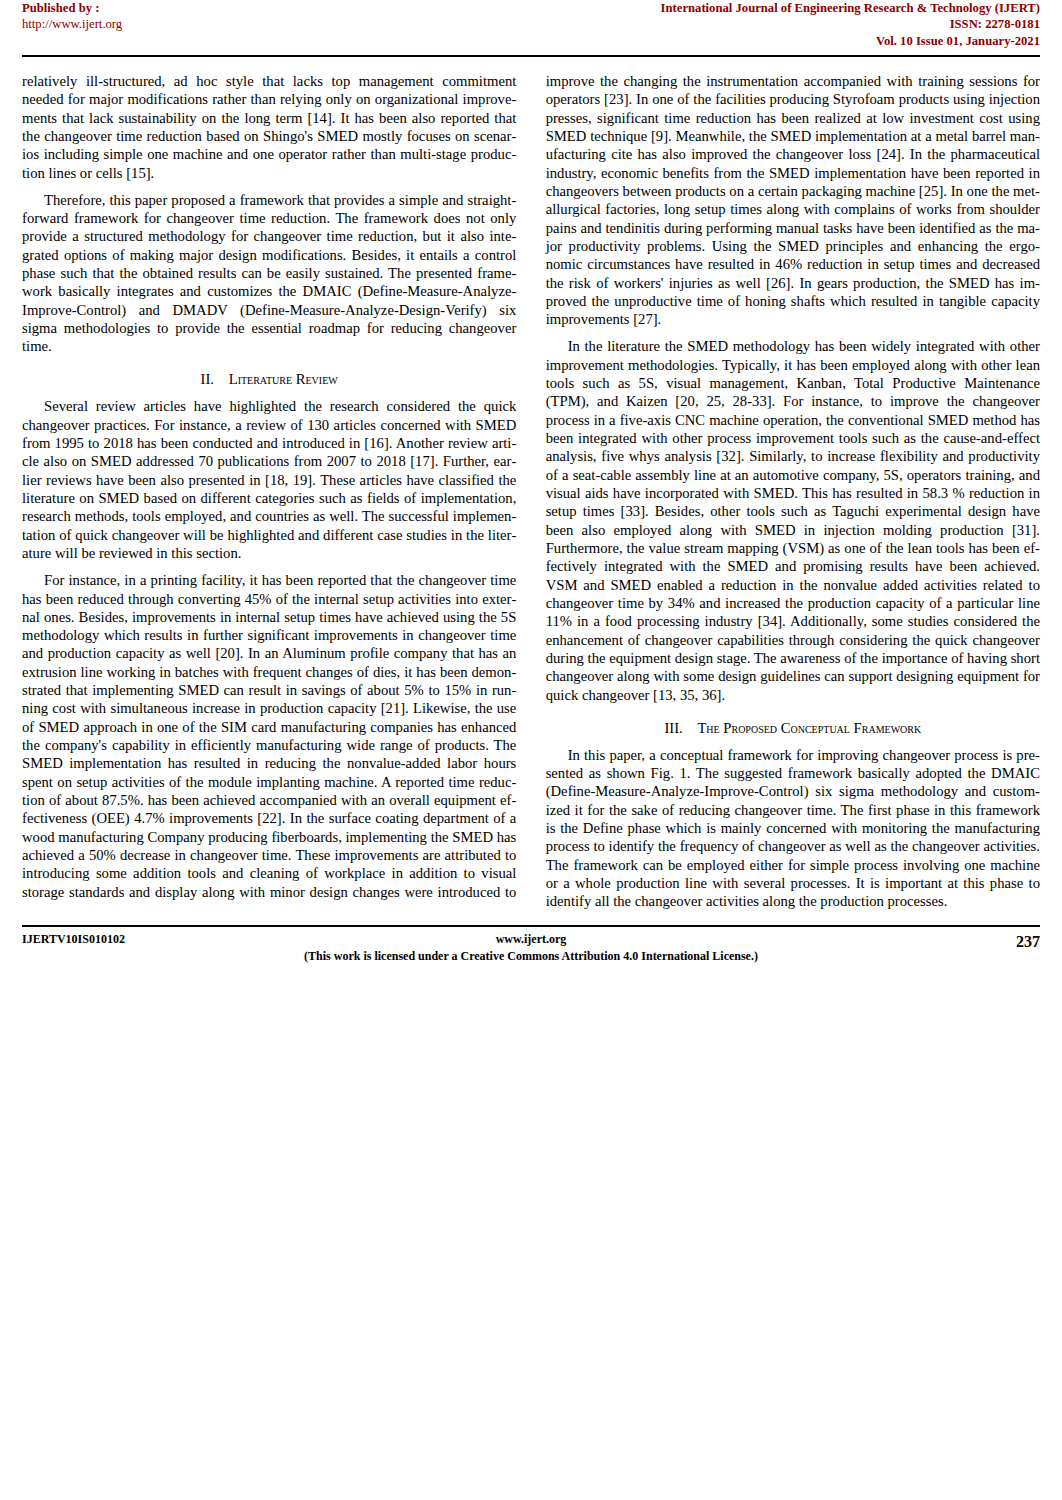Published by :
http://www.ijert.org
International Journal of Engineering Research & Technology (IJERT)
ISSN: 2278-0181
Vol. 10 Issue 01, January-2021
relatively ill-structured, ad hoc style that lacks top management commitment needed for major modifications rather than relying only on organizational improvements that lack sustainability on the long term [14]. It has been also reported that the changeover time reduction based on Shingo's SMED mostly focuses on scenarios including simple one machine and one operator rather than multi-stage production lines or cells [15].
Therefore, this paper proposed a framework that provides a simple and straightforward framework for changeover time reduction. The framework does not only provide a structured methodology for changeover time reduction, but it also integrated options of making major design modifications. Besides, it entails a control phase such that the obtained results can be easily sustained. The presented framework basically integrates and customizes the DMAIC (Define-Measure-Analyze-Improve-Control) and DMADV (Define-Measure-Analyze-Design-Verify) six sigma methodologies to provide the essential roadmap for reducing changeover time.
II. Literature Review
Several review articles have highlighted the research considered the quick changeover practices. For instance, a review of 130 articles concerned with SMED from 1995 to 2018 has been conducted and introduced in [16]. Another review article also on SMED addressed 70 publications from 2007 to 2018 [17]. Further, earlier reviews have been also presented in [18, 19]. These articles have classified the literature on SMED based on different categories such as fields of implementation, research methods, tools employed, and countries as well. The successful implementation of quick changeover will be highlighted and different case studies in the literature will be reviewed in this section.
For instance, in a printing facility, it has been reported that the changeover time has been reduced through converting 45% of the internal setup activities into external ones. Besides, improvements in internal setup times have achieved using the 5S methodology which results in further significant improvements in changeover time and production capacity as well [20]. In an Aluminum profile company that has an extrusion line working in batches with frequent changes of dies, it has been demonstrated that implementing SMED can result in savings of about 5% to 15% in running cost with simultaneous increase in production capacity [21]. Likewise, the use of SMED approach in one of the SIM card manufacturing companies has enhanced the company's capability in efficiently manufacturing wide range of products. The SMED implementation has resulted in reducing the nonvalue-added labor hours spent on setup activities of the module implanting machine. A reported time reduction of about 87.5%. has been achieved accompanied with an overall equipment effectiveness (OEE) 4.7% improvements [22]. In the surface coating department of a wood manufacturing Company producing fiberboards, implementing the SMED has achieved a 50% decrease in changeover time. These improvements are attributed to introducing some addition tools and cleaning of workplace in addition to visual storage standards and display along with minor design changes were introduced to improve the changing the instrumentation accompanied with training sessions for operators [23]. In one of the facilities producing Styrofoam products using injection presses, significant time reduction has been realized at low investment cost using SMED technique [9]. Meanwhile, the SMED implementation at a metal barrel manufacturing cite has also improved the changeover loss [24]. In the pharmaceutical industry, economic benefits from the SMED implementation have been reported in changeovers between products on a certain packaging machine [25]. In one the metallurgical factories, long setup times along with complains of works from shoulder pains and tendinitis during performing manual tasks have been identified as the major productivity problems. Using the SMED principles and enhancing the ergonomic circumstances have resulted in 46% reduction in setup times and decreased the risk of workers' injuries as well [26]. In gears production, the SMED has improved the unproductive time of honing shafts which resulted in tangible capacity improvements [27].
In the literature the SMED methodology has been widely integrated with other improvement methodologies. Typically, it has been employed along with other lean tools such as 5S, visual management, Kanban, Total Productive Maintenance (TPM), and Kaizen [20, 25, 28-33]. For instance, to improve the changeover process in a five-axis CNC machine operation, the conventional SMED method has been integrated with other process improvement tools such as the cause-and-effect analysis, five whys analysis [32]. Similarly, to increase flexibility and productivity of a seat-cable assembly line at an automotive company, 5S, operators training, and visual aids have incorporated with SMED. This has resulted in 58.3 % reduction in setup times [33]. Besides, other tools such as Taguchi experimental design have been also employed along with SMED in injection molding production [31]. Furthermore, the value stream mapping (VSM) as one of the lean tools has been effectively integrated with the SMED and promising results have been achieved. VSM and SMED enabled a reduction in the nonvalue added activities related to changeover time by 34% and increased the production capacity of a particular line 11% in a food processing industry [34]. Additionally, some studies considered the enhancement of changeover capabilities through considering the quick changeover during the equipment design stage. The awareness of the importance of having short changeover along with some design guidelines can support designing equipment for quick changeover [13, 35, 36].
III. The Proposed Conceptual Framework
In this paper, a conceptual framework for improving changeover process is presented as shown Fig. 1. The suggested framework basically adopted the DMAIC (Define-Measure-Analyze-Improve-Control) six sigma methodology and customized it for the sake of reducing changeover time. The first phase in this framework is the Define phase which is mainly concerned with monitoring the manufacturing process to identify the frequency of changeover as well as the changeover activities. The framework can be employed either for simple process involving one machine or a whole production line with several processes. It is important at this phase to identify all the changeover activities along the production processes.
IJERTV10IS010102
www.ijert.org (This work is licensed under a Creative Commons Attribution 4.0 International License.)
237